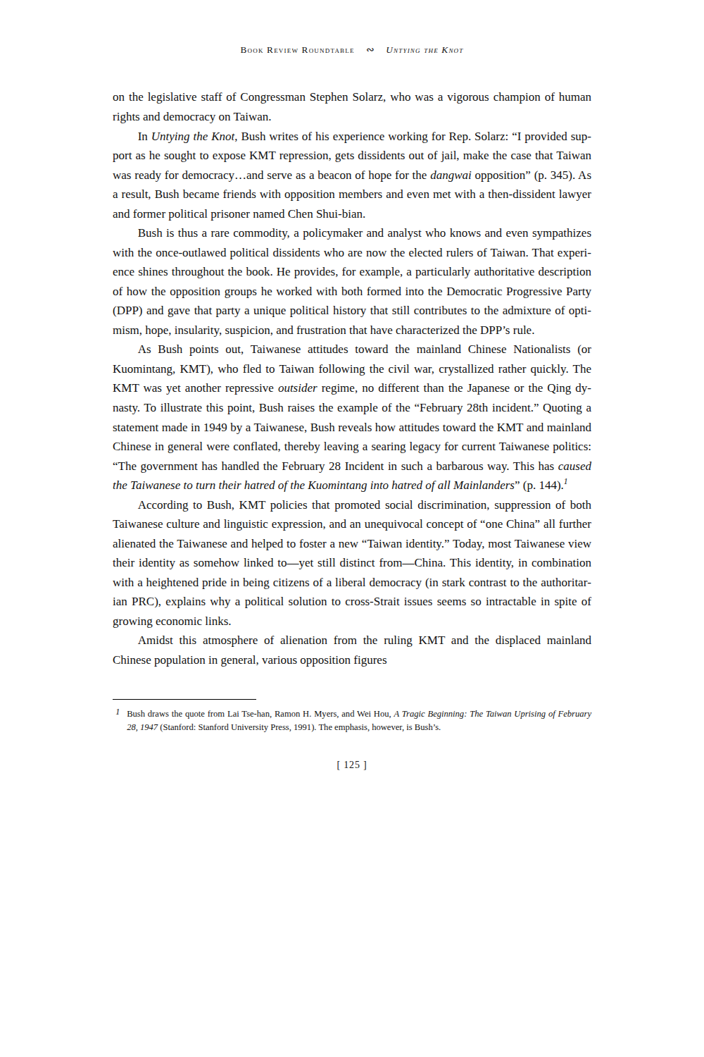Book Review Roundtable ∾ Untying the Knot
on the legislative staff of Congressman Stephen Solarz, who was a vigorous champion of human rights and democracy on Taiwan.
In Untying the Knot, Bush writes of his experience working for Rep. Solarz: “I provided support as he sought to expose KMT repression, gets dissidents out of jail, make the case that Taiwan was ready for democracy…and serve as a beacon of hope for the dangwai opposition” (p. 345). As a result, Bush became friends with opposition members and even met with a then-dissident lawyer and former political prisoner named Chen Shui-bian.
Bush is thus a rare commodity, a policymaker and analyst who knows and even sympathizes with the once-outlawed political dissidents who are now the elected rulers of Taiwan. That experience shines throughout the book. He provides, for example, a particularly authoritative description of how the opposition groups he worked with both formed into the Democratic Progressive Party (DPP) and gave that party a unique political history that still contributes to the admixture of optimism, hope, insularity, suspicion, and frustration that have characterized the DPP’s rule.
As Bush points out, Taiwanese attitudes toward the mainland Chinese Nationalists (or Kuomintang, KMT), who fled to Taiwan following the civil war, crystallized rather quickly. The KMT was yet another repressive outsider regime, no different than the Japanese or the Qing dynasty. To illustrate this point, Bush raises the example of the “February 28th incident.” Quoting a statement made in 1949 by a Taiwanese, Bush reveals how attitudes toward the KMT and mainland Chinese in general were conflated, thereby leaving a searing legacy for current Taiwanese politics: “The government has handled the February 28 Incident in such a barbarous way. This has caused the Taiwanese to turn their hatred of the Kuomintang into hatred of all Mainlanders” (p. 144).1
According to Bush, KMT policies that promoted social discrimination, suppression of both Taiwanese culture and linguistic expression, and an unequivocal concept of “one China” all further alienated the Taiwanese and helped to foster a new “Taiwan identity.” Today, most Taiwanese view their identity as somehow linked to—yet still distinct from—China. This identity, in combination with a heightened pride in being citizens of a liberal democracy (in stark contrast to the authoritarian PRC), explains why a political solution to cross-Strait issues seems so intractable in spite of growing economic links.
Amidst this atmosphere of alienation from the ruling KMT and the displaced mainland Chinese population in general, various opposition figures
1 Bush draws the quote from Lai Tse-han, Ramon H. Myers, and Wei Hou, A Tragic Beginning: The Taiwan Uprising of February 28, 1947 (Stanford: Stanford University Press, 1991). The emphasis, however, is Bush’s.
[ 125 ]